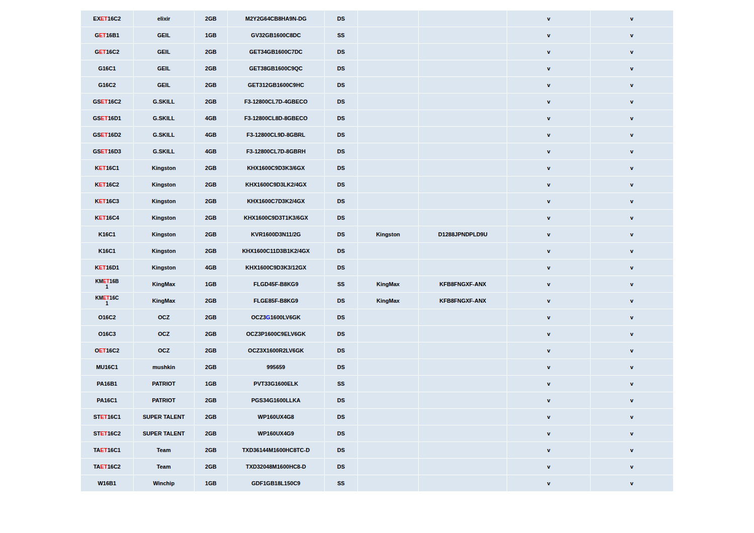| EX ET 16C2 | elixir | 2GB | M2Y2G64CB8HA9N-DG | DS | | | v | v |
| G ET 16B1 | GEIL | 1GB | GV32GB1600C8DC | SS | | | v | v |
| G ET 16C2 | GEIL | 2GB | GET34GB1600C7DC | DS | | | v | v |
| G16C1 | GEIL | 2GB | GET38GB1600C9QC | DS | | | v | v |
| G16C2 | GEIL | 2GB | GET312GB1600C9HC | DS | | | v | v |
| GS ET 16C2 | G.SKILL | 2GB | F3-12800CL7D-4GBECO | DS | | | v | v |
| GS ET 16D1 | G.SKILL | 4GB | F3-12800CL8D-8GBECO | DS | | | v | v |
| GS ET 16D2 | G.SKILL | 4GB | F3-12800CL9D-8GBRL | DS | | | v | v |
| GS ET 16D3 | G.SKILL | 4GB | F3-12800CL7D-8GBRH | DS | | | v | v |
| K ET 16C1 | Kingston | 2GB | KHX1600C9D3K3/6GX | DS | | | v | v |
| K ET 16C2 | Kingston | 2GB | KHX1600C9D3LK2/4GX | DS | | | v | v |
| K ET 16C3 | Kingston | 2GB | KHX1600C7D3K2/4GX | DS | | | v | v |
| K ET 16C4 | Kingston | 2GB | KHX1600C9D3T1K3/6GX | DS | | | v | v |
| K16C1 | Kingston | 2GB | KVR1600D3N11/2G | DS | Kingston | D1288JPNDPLD9U | v | v |
| K16C1 | Kingston | 2GB | KHX1600C11D3B1K2/4GX | DS | | | v | v |
| K ET 16D1 | Kingston | 4GB | KHX1600C9D3K3/12GX | DS | | | v | v |
| KM ET 16B 1 | KingMax | 1GB | FLGD45F-B8KG9 | SS | KingMax | KFB8FNGXF-ANX | v | v |
| KM ET 16C 1 | KingMax | 2GB | FLGE85F-B8KG9 | DS | KingMax | KFB8FNGXF-ANX | v | v |
| O16C2 | OCZ | 2GB | OCZ3 G 1600LV6GK | DS | | | v | v |
| O16C3 | OCZ | 2GB | OCZ3P1600C9ELV6GK | DS | | | v | v |
| O ET 16C2 | OCZ | 2GB | OCZ3X1600R2LV6GK | DS | | | v | v |
| MU16C1 | mushkin | 2GB | 995659 | DS | | | v | v |
| PA16B1 | PATRIOT | 1GB | PVT33G1600ELK | SS | | | v | v |
| PA16C1 | PATRIOT | 2GB | PGS34G1600LLKA | DS | | | v | v |
| ST ET 16C1 | SUPER TALENT | 2GB | WP160UX4G8 | DS | | | v | v |
| ST ET 16C2 | SUPER TALENT | 2GB | WP160UX4G9 | DS | | | v | v |
| TA ET 16C1 | Team | 2GB | TXD36144M1600HC8TC-D | DS | | | v | v |
| TA ET 16C2 | Team | 2GB | TXD32048M1600HC8-D | DS | | | v | v |
| W16B1 | Winchip | 1GB | GDF1GB18L150C9 | SS | | | v | v |